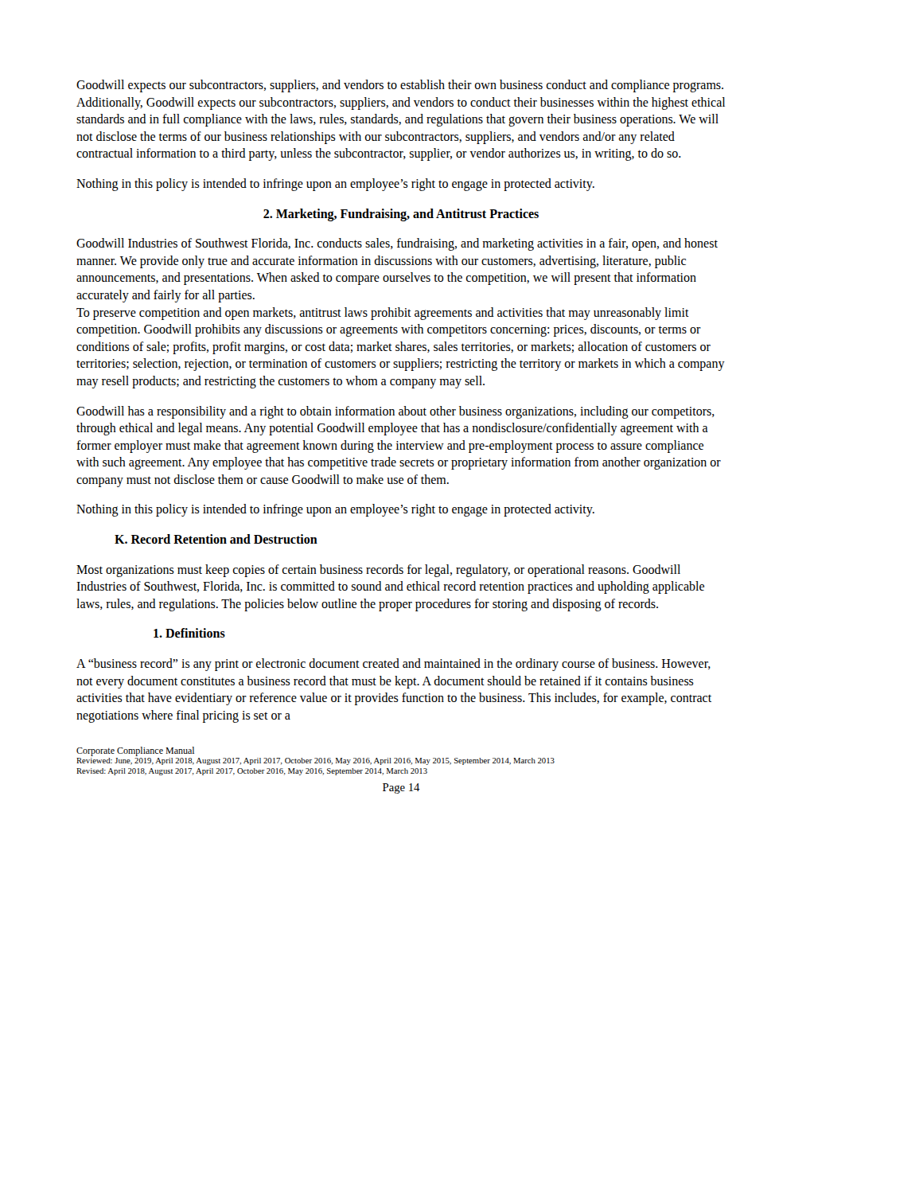Goodwill expects our subcontractors, suppliers, and vendors to establish their own business conduct and compliance programs. Additionally, Goodwill expects our subcontractors, suppliers, and vendors to conduct their businesses within the highest ethical standards and in full compliance with the laws, rules, standards, and regulations that govern their business operations. We will not disclose the terms of our business relationships with our subcontractors, suppliers, and vendors and/or any related contractual information to a third party, unless the subcontractor, supplier, or vendor authorizes us, in writing, to do so.
Nothing in this policy is intended to infringe upon an employee’s right to engage in protected activity.
2. Marketing, Fundraising, and Antitrust Practices
Goodwill Industries of Southwest Florida, Inc. conducts sales, fundraising, and marketing activities in a fair, open, and honest manner. We provide only true and accurate information in discussions with our customers, advertising, literature, public announcements, and presentations. When asked to compare ourselves to the competition, we will present that information accurately and fairly for all parties.
To preserve competition and open markets, antitrust laws prohibit agreements and activities that may unreasonably limit competition. Goodwill prohibits any discussions or agreements with competitors concerning: prices, discounts, or terms or conditions of sale; profits, profit margins, or cost data; market shares, sales territories, or markets; allocation of customers or territories; selection, rejection, or termination of customers or suppliers; restricting the territory or markets in which a company may resell products; and restricting the customers to whom a company may sell.
Goodwill has a responsibility and a right to obtain information about other business organizations, including our competitors, through ethical and legal means. Any potential Goodwill employee that has a nondisclosure/confidentially agreement with a former employer must make that agreement known during the interview and pre-employment process to assure compliance with such agreement. Any employee that has competitive trade secrets or proprietary information from another organization or company must not disclose them or cause Goodwill to make use of them.
Nothing in this policy is intended to infringe upon an employee’s right to engage in protected activity.
K. Record Retention and Destruction
Most organizations must keep copies of certain business records for legal, regulatory, or operational reasons. Goodwill Industries of Southwest, Florida, Inc. is committed to sound and ethical record retention practices and upholding applicable laws, rules, and regulations. The policies below outline the proper procedures for storing and disposing of records.
1. Definitions
A “business record” is any print or electronic document created and maintained in the ordinary course of business. However, not every document constitutes a business record that must be kept. A document should be retained if it contains business activities that have evidentiary or reference value or it provides function to the business. This includes, for example, contract negotiations where final pricing is set or a
Corporate Compliance Manual
Reviewed: June, 2019, April 2018, August 2017, April 2017, October 2016, May 2016, April 2016, May 2015, September 2014, March 2013
Revised: April 2018, August 2017, April 2017, October 2016, May 2016, September 2014, March 2013
Page 14